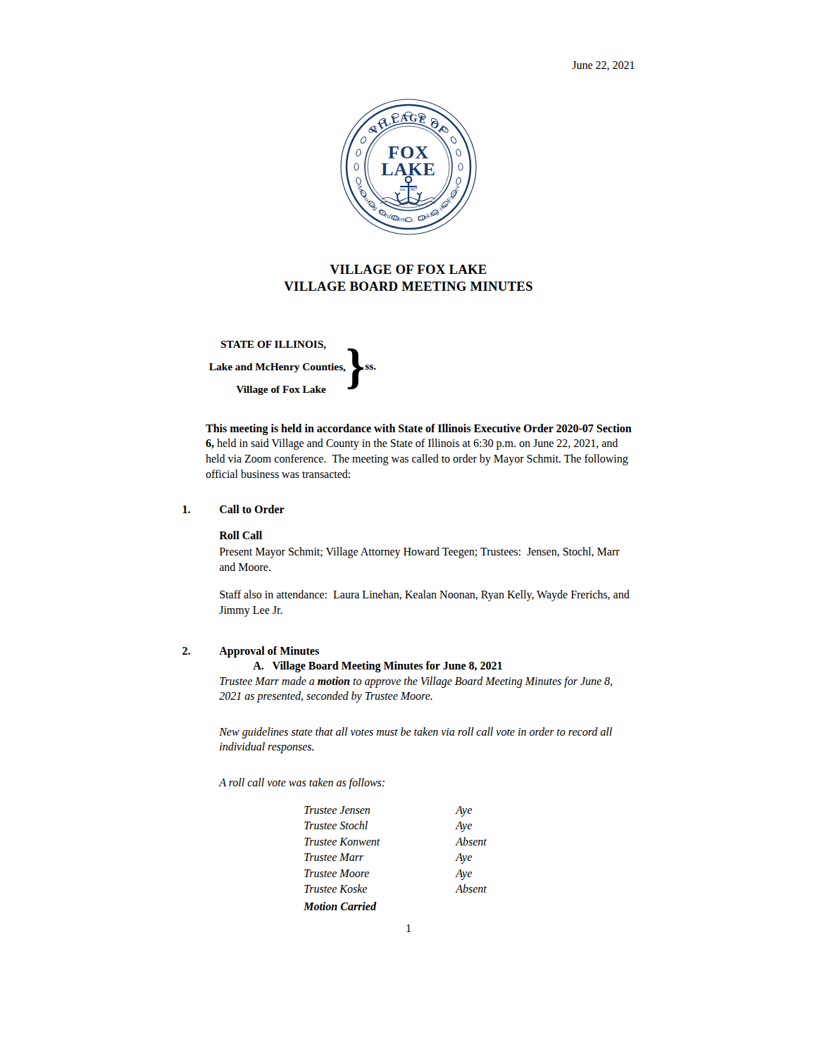June 22, 2021
VILLAGE OF FOX LAKE est. 1907 Anchoring Traditions.... Linking the Future
VILLAGE OF FOX LAKE
VILLAGE BOARD MEETING MINUTES
| STATE OF ILLINOIS, Lake and McHenry Counties, Village of Fox Lake | } | ss. |
This meeting is held in accordance with State of Illinois Executive Order 2020-07 Section 6, held in said Village and County in the State of Illinois at 6:30 p.m. on June 22, 2021, and held via Zoom conference. The meeting was called to order by Mayor Schmit. The following official business was transacted:
1.
Call to Order
Roll Call
Present Mayor Schmit; Village Attorney Howard Teegen; Trustees: Jensen, Stochl, Marr and Moore.
Staff also in attendance: Laura Linehan, Kealan Noonan, Ryan Kelly, Wayde Frerichs, and Jimmy Lee Jr.
2.
Approval of Minutes
A. Village Board Meeting Minutes for June 8, 2021
Trustee Marr made a motion to approve the Village Board Meeting Minutes for June 8, 2021 as presented, seconded by Trustee Moore.
New guidelines state that all votes must be taken via roll call vote in order to record all individual responses.
A roll call vote was taken as follows:
| Trustee Jensen | Aye |
| Trustee Stochl | Aye |
| Trustee Konwent | Absent |
| Trustee Marr | Aye |
| Trustee Moore | Aye |
| Trustee Koske | Absent |
Motion Carried
1